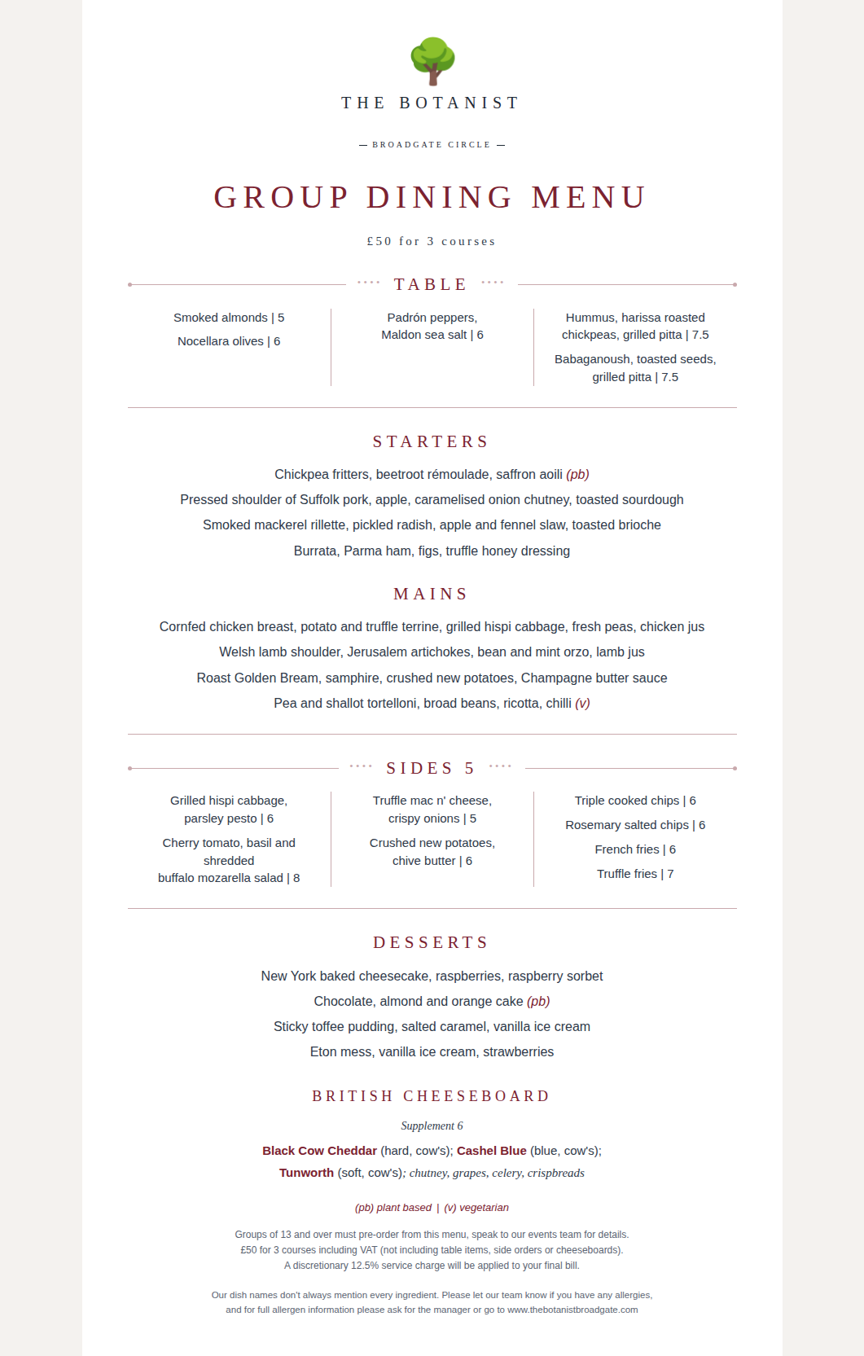🌳
The Botanist
Broadgate Circle
Group Dining Menu
£50 for 3 courses
••••
Table
••••
Smoked almonds | 5
Nocellara olives | 6
Padrón peppers,
Maldon sea salt | 6
Hummus, harissa roasted
chickpeas, grilled pitta | 7.5
Babaganoush, toasted seeds,
grilled pitta | 7.5
Starters
Chickpea fritters, beetroot rémoulade, saffron aoili (pb)
Pressed shoulder of Suffolk pork, apple, caramelised onion chutney, toasted sourdough
Smoked mackerel rillette, pickled radish, apple and fennel slaw, toasted brioche
Burrata, Parma ham, figs, truffle honey dressing
Mains
Cornfed chicken breast, potato and truffle terrine, grilled hispi cabbage, fresh peas, chicken jus
Welsh lamb shoulder, Jerusalem artichokes, bean and mint orzo, lamb jus
Roast Golden Bream, samphire, crushed new potatoes, Champagne butter sauce
Pea and shallot tortelloni, broad beans, ricotta, chilli (v)
••••
Sides 5
••••
Grilled hispi cabbage,
parsley pesto | 6
Cherry tomato, basil and shredded
buffalo mozarella salad | 8
Truffle mac n' cheese,
crispy onions | 5
Crushed new potatoes,
chive butter | 6
Triple cooked chips | 6
Rosemary salted chips | 6
French fries | 6
Truffle fries | 7
Desserts
New York baked cheesecake, raspberries, raspberry sorbet
Chocolate, almond and orange cake (pb)
Sticky toffee pudding, salted caramel, vanilla ice cream
Eton mess, vanilla ice cream, strawberries
British Cheeseboard
Supplement 6
Black Cow Cheddar (hard, cow's); Cashel Blue (blue, cow's);
Tunworth (soft, cow's); chutney, grapes, celery, crispbreads
(pb) plant based|(v) vegetarian
Groups of 13 and over must pre-order from this menu, speak to our events team for details.
£50 for 3 courses including VAT (not including table items, side orders or cheeseboards).
A discretionary 12.5% service charge will be applied to your final bill.
Our dish names don't always mention every ingredient. Please let our team know if you have any allergies,
and for full allergen information please ask for the manager or go to www.thebotanistbroadgate.com